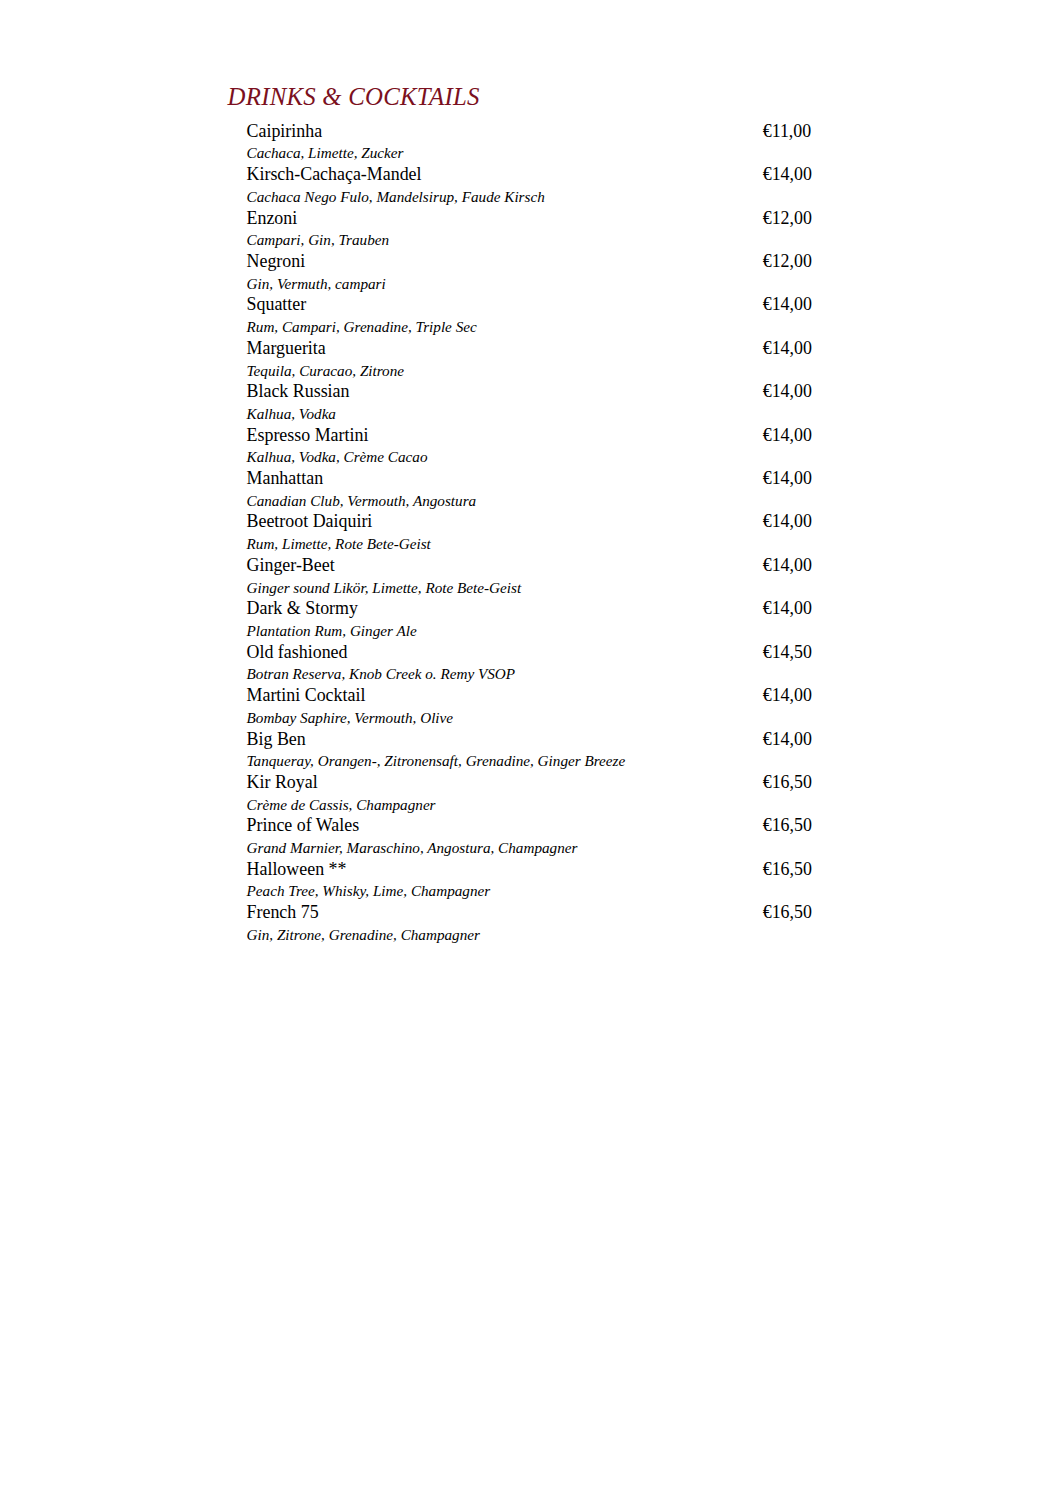DRINKS & COCKTAILS
| Caipirinha | € | 11,00 |
| Cachaca, Limette, Zucker |
| Kirsch-Cachaça-Mandel | € | 14,00 |
| Cachaca Nego Fulo, Mandelsirup, Faude Kirsch |
| Enzoni | € | 12,00 |
| Campari, Gin, Trauben |
| Negroni | € | 12,00 |
| Gin, Vermuth, campari |
| Squatter | € | 14,00 |
| Rum, Campari, Grenadine, Triple Sec |
| Marguerita | € | 14,00 |
| Tequila, Curacao, Zitrone |
| Black Russian | € | 14,00 |
| Kalhua, Vodka |
| Espresso Martini | € | 14,00 |
| Kalhua, Vodka, Crème Cacao |
| Manhattan | € | 14,00 |
| Canadian Club, Vermouth, Angostura |
| Beetroot Daiquiri | € | 14,00 |
| Rum, Limette, Rote Bete-Geist |
| Ginger-Beet | € | 14,00 |
| Ginger sound Likör, Limette, Rote Bete-Geist |
| Dark & Stormy | € | 14,00 |
| Plantation Rum, Ginger Ale |
| Old fashioned | € | 14,50 |
| Botran Reserva, Knob Creek o. Remy VSOP |
| Martini Cocktail | € | 14,00 |
| Bombay Saphire, Vermouth, Olive |
| Big Ben | € | 14,00 |
| Tanqueray, Orangen-, Zitronensaft, Grenadine, Ginger Breeze |
| Kir Royal | € | 16,50 |
| Crème de Cassis, Champagner |
| Prince of Wales | € | 16,50 |
| Grand Marnier, Maraschino, Angostura, Champagner |
| Halloween ** | € | 16,50 |
| Peach Tree, Whisky, Lime, Champagner |
| French 75 | € | 16,50 |
| Gin, Zitrone, Grenadine, Champagner |